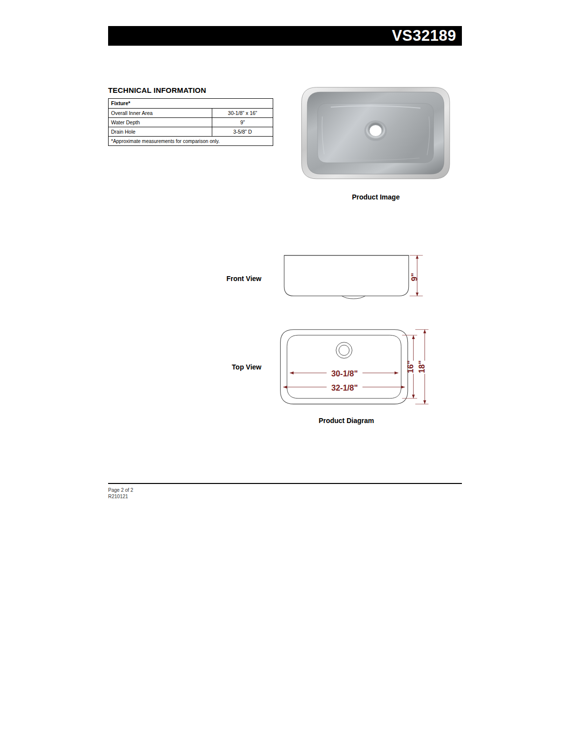VS32189
TECHNICAL INFORMATION
| Fixture* |
| Overall Inner Area | 30-1/8” x 16” |
| Water Depth | 9” |
| Drain Hole | 3-5/8” D |
| *Approximate measurements for comparison only. |
Product Image
Front View
9"
Top View
30-1/8" 32-1/8" 16" 18"
Product Diagram
Page 2 of 2
R210121